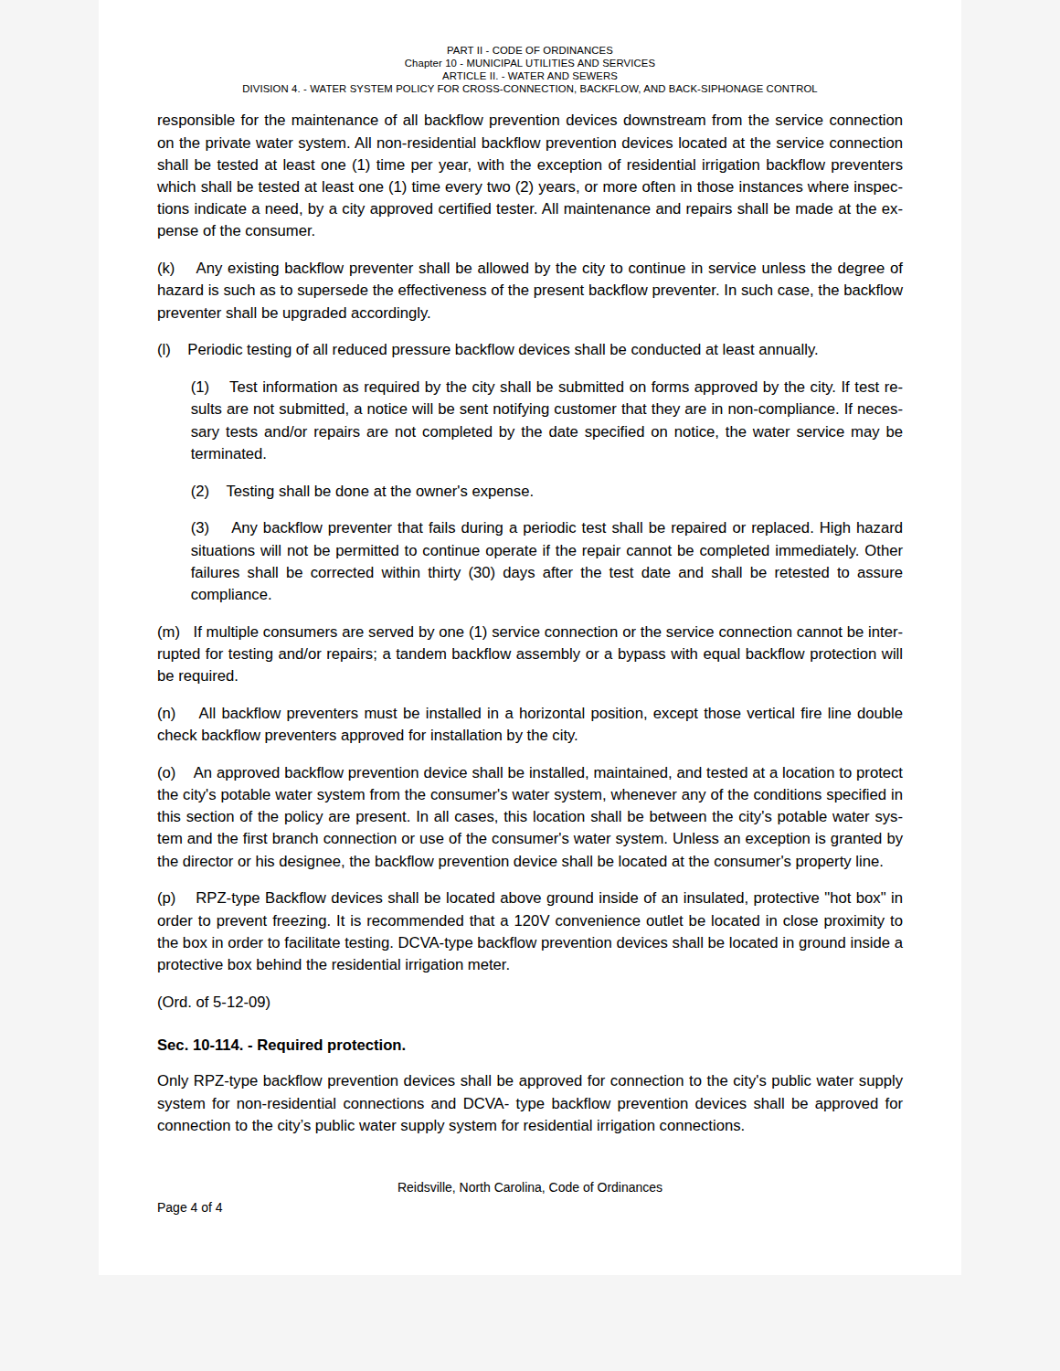PART II - CODE OF ORDINANCES
Chapter 10 - MUNICIPAL UTILITIES AND SERVICES
ARTICLE II. - WATER AND SEWERS
DIVISION 4. - WATER SYSTEM POLICY FOR CROSS-CONNECTION, BACKFLOW, AND BACK-SIPHONAGE CONTROL
responsible for the maintenance of all backflow prevention devices downstream from the service connection on the private water system. All non-residential backflow prevention devices located at the service connection shall be tested at least one (1) time per year, with the exception of residential irrigation backflow preventers which shall be tested at least one (1) time every two (2) years, or more often in those instances where inspections indicate a need, by a city approved certified tester. All maintenance and repairs shall be made at the expense of the consumer.
(k) Any existing backflow preventer shall be allowed by the city to continue in service unless the degree of hazard is such as to supersede the effectiveness of the present backflow preventer. In such case, the backflow preventer shall be upgraded accordingly.
(l) Periodic testing of all reduced pressure backflow devices shall be conducted at least annually.
(1) Test information as required by the city shall be submitted on forms approved by the city. If test results are not submitted, a notice will be sent notifying customer that they are in non-compliance. If necessary tests and/or repairs are not completed by the date specified on notice, the water service may be terminated.
(2) Testing shall be done at the owner's expense.
(3) Any backflow preventer that fails during a periodic test shall be repaired or replaced. High hazard situations will not be permitted to continue operate if the repair cannot be completed immediately. Other failures shall be corrected within thirty (30) days after the test date and shall be retested to assure compliance.
(m) If multiple consumers are served by one (1) service connection or the service connection cannot be interrupted for testing and/or repairs; a tandem backflow assembly or a bypass with equal backflow protection will be required.
(n) All backflow preventers must be installed in a horizontal position, except those vertical fire line double check backflow preventers approved for installation by the city.
(o) An approved backflow prevention device shall be installed, maintained, and tested at a location to protect the city's potable water system from the consumer's water system, whenever any of the conditions specified in this section of the policy are present. In all cases, this location shall be between the city's potable water system and the first branch connection or use of the consumer's water system. Unless an exception is granted by the director or his designee, the backflow prevention device shall be located at the consumer's property line.
(p) RPZ-type Backflow devices shall be located above ground inside of an insulated, protective "hot box" in order to prevent freezing. It is recommended that a 120V convenience outlet be located in close proximity to the box in order to facilitate testing. DCVA-type backflow prevention devices shall be located in ground inside a protective box behind the residential irrigation meter.
(Ord. of 5-12-09)
Sec. 10-114. - Required protection.
Only RPZ-type backflow prevention devices shall be approved for connection to the city's public water supply system for non-residential connections and DCVA- type backflow prevention devices shall be approved for connection to the city’s public water supply system for residential irrigation connections.
Reidsville, North Carolina, Code of Ordinances
Page 4 of 4